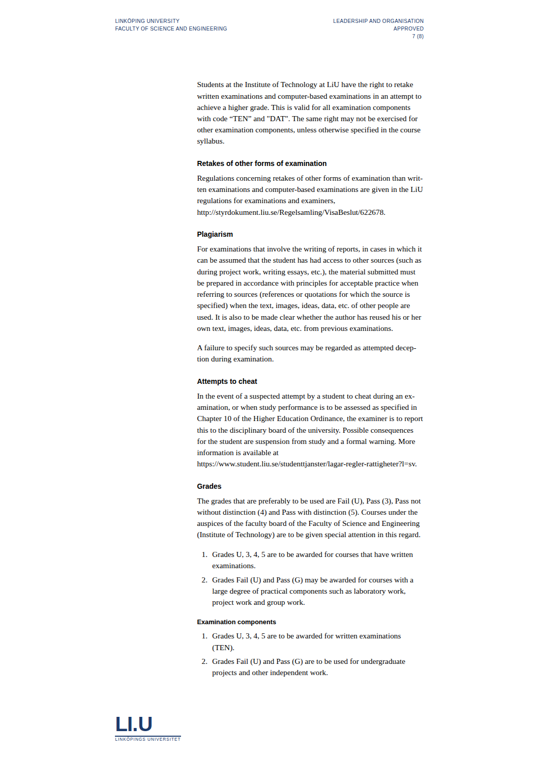LINKÖPING UNIVERSITY
FACULTY OF SCIENCE AND ENGINEERING
LEADERSHIP AND ORGANISATION
APPROVED
7 (8)
Students at the Institute of Technology at LiU have the right to retake written examinations and computer-based examinations in an attempt to achieve a higher grade. This is valid for all examination components with code “TEN” and "DAT". The same right may not be exercised for other examination components, unless otherwise specified in the course syllabus.
Retakes of other forms of examination
Regulations concerning retakes of other forms of examination than written examinations and computer-based examinations are given in the LiU regulations for examinations and examiners, http://styrdokument.liu.se/Regelsamling/VisaBeslut/622678.
Plagiarism
For examinations that involve the writing of reports, in cases in which it can be assumed that the student has had access to other sources (such as during project work, writing essays, etc.), the material submitted must be prepared in accordance with principles for acceptable practice when referring to sources (references or quotations for which the source is specified) when the text, images, ideas, data, etc. of other people are used. It is also to be made clear whether the author has reused his or her own text, images, ideas, data, etc. from previous examinations.
A failure to specify such sources may be regarded as attempted deception during examination.
Attempts to cheat
In the event of a suspected attempt by a student to cheat during an examination, or when study performance is to be assessed as specified in Chapter 10 of the Higher Education Ordinance, the examiner is to report this to the disciplinary board of the university. Possible consequences for the student are suspension from study and a formal warning. More information is available at https://www.student.liu.se/studenttjanster/lagar-regler-rattigheter?l=sv.
Grades
The grades that are preferably to be used are Fail (U), Pass (3), Pass not without distinction (4) and Pass with distinction (5). Courses under the auspices of the faculty board of the Faculty of Science and Engineering (Institute of Technology) are to be given special attention in this regard.
Grades U, 3, 4, 5 are to be awarded for courses that have written examinations.
Grades Fail (U) and Pass (G) may be awarded for courses with a large degree of practical components such as laboratory work, project work and group work.
Examination components
Grades U, 3, 4, 5 are to be awarded for written examinations (TEN).
Grades Fail (U) and Pass (G) are to be used for undergraduate projects and other independent work.
LI. U
LINKÖPINGS UNIVERSITET